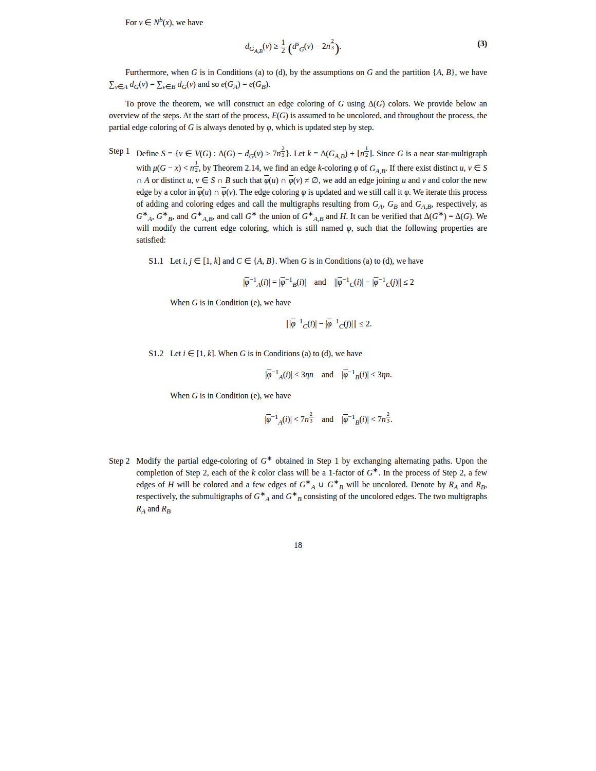For v ∈ Nb(x), we have
(3) dGA,B(v) ≥ 12 (dsG(v) − 2n23).
Furthermore, when G is in Conditions (a) to (d), by the assumptions on G and the partition {A, B}, we have ∑v∈A dG(v) = ∑v∈B dG(v) and so e(GA) = e(GB).
To prove the theorem, we will construct an edge coloring of G using Δ(G) colors. We provide below an overview of the steps. At the start of the process, E(G) is assumed to be uncolored, and throughout the process, the partial edge coloring of G is always denoted by φ, which is updated step by step.
Step 1
Define S = {v ∈ V(G) : Δ(G) − dG(v) ≥ 7n23}. Let k = Δ(GA,B) + ⌊n12⌋. Since G is a near star-multigraph with μ(G − x) < n12, by Theorem 2.14, we find an edge k-coloring φ of GA,B. If there exist distinct u, v ∈ S ∩ A or distinct u, v ∈ S ∩ B such that φ(u) ∩ φ(v) ≠ ∅, we add an edge joining u and v and color the new edge by a color in φ(u) ∩ φ(v). The edge coloring φ is updated and we still call it φ. We iterate this process of adding and coloring edges and call the multigraphs resulting from GA, GB and GA,B, respectively, as G∗A, G∗B, and G∗A,B, and call G∗ the union of G∗A,B and H. It can be verified that Δ(G∗) = Δ(G). We will modify the current edge coloring, which is still named φ, such that the following properties are satisfied:
S1.1
Let i, j ∈ [1, k] and C ∈ {A, B}. When G is in Conditions (a) to (d), we have
|φ−1A(i)| = |φ−1B(i)| and ||φ−1C(i)| − |φ−1C(j)|| ≤ 2
When G is in Condition (e), we have
∣|φ−1C(i)| − |φ−1C(j)|∣ ≤ 2.
S1.2
Let i ∈ [1, k]. When G is in Conditions (a) to (d), we have
|φ−1A(i)| < 3ηn and |φ−1B(i)| < 3ηn.
When G is in Condition (e), we have
|φ−1A(i)| < 7n23 and |φ−1B(i)| < 7n23.
Step 2
Modify the partial edge-coloring of G∗ obtained in Step 1 by exchanging alternating paths. Upon the completion of Step 2, each of the k color class will be a 1-factor of G∗. In the process of Step 2, a few edges of H will be colored and a few edges of G∗A ∪ G∗B will be uncolored. Denote by RA and RB, respectively, the submultigraphs of G∗A and G∗B consisting of the uncolored edges. The two multigraphs RA and RB
18